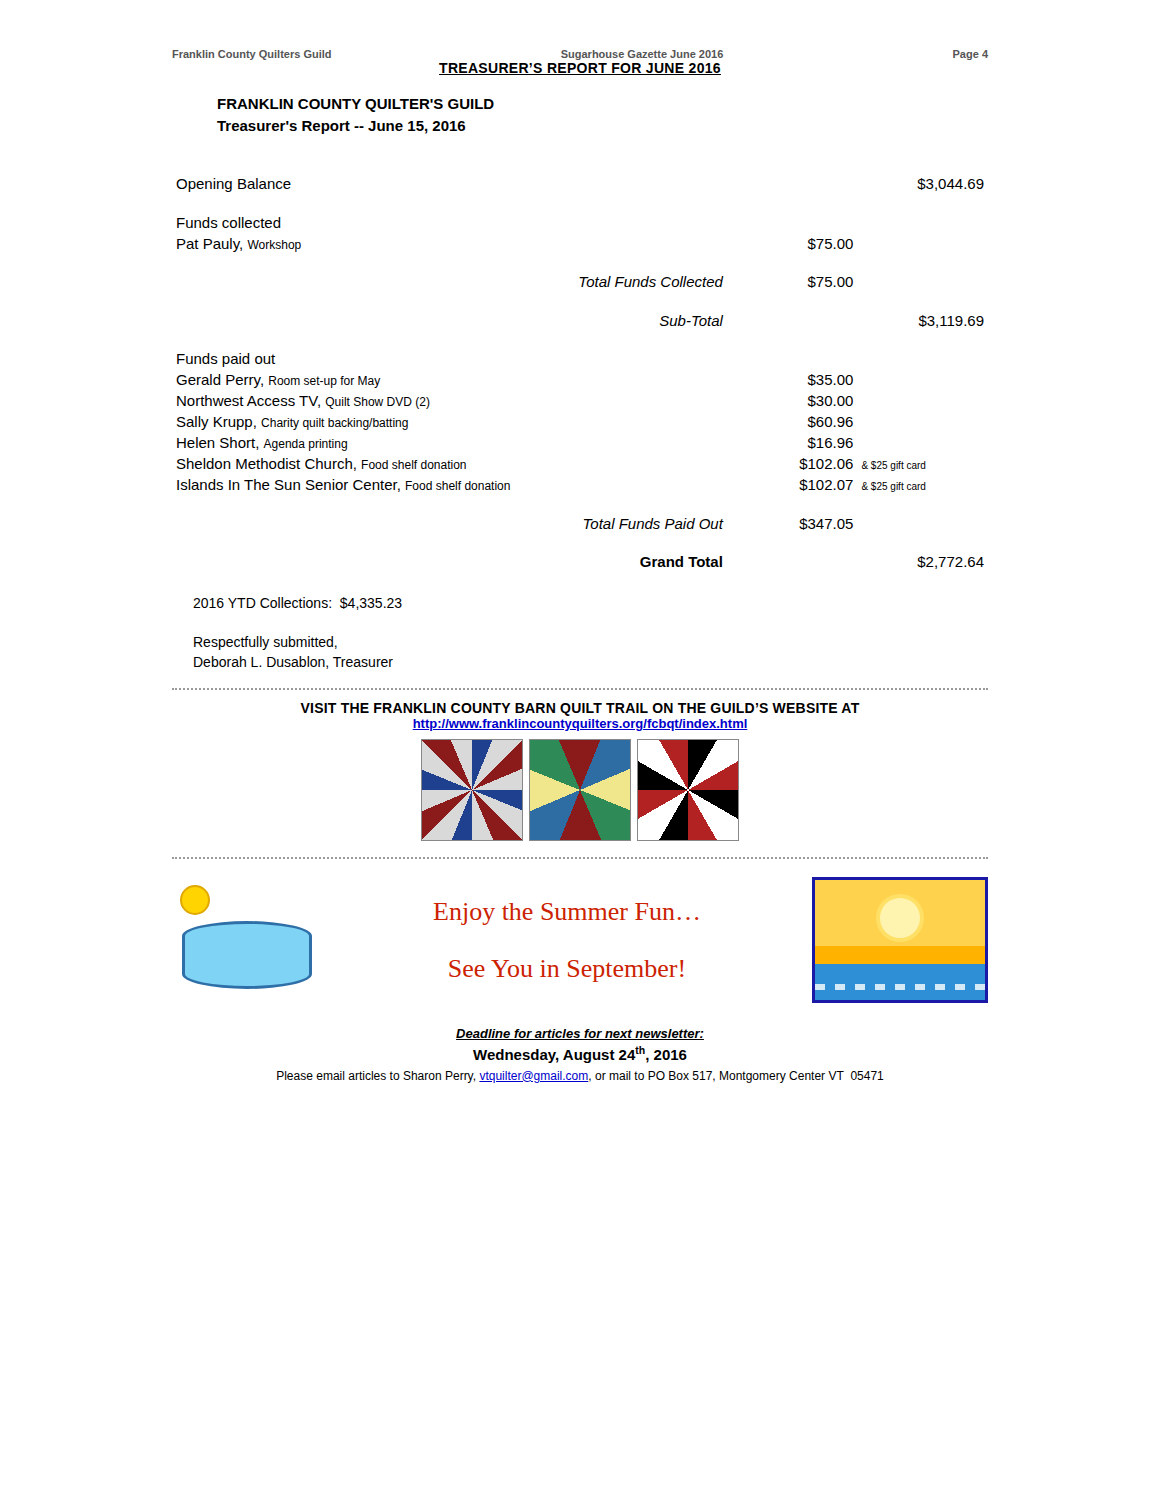Franklin County Quilters Guild
Sugarhouse Gazette June 2016
Page 4
TREASURER’S REPORT FOR JUNE 2016
FRANKLIN COUNTY QUILTER'S GUILD
Treasurer's Report -- June 15, 2016
| Opening Balance | | | $3,044.69 |
| Funds collected | | | |
| Pat Pauly, Workshop | | $75.00 | |
| | Total Funds Collected | $75.00 | |
| | Sub-Total | | $3,119.69 |
| Funds paid out | | | |
| Gerald Perry, Room set-up for May | | $35.00 | |
| Northwest Access TV, Quilt Show DVD (2) | | $30.00 | |
| Sally Krupp, Charity quilt backing/batting | | $60.96 | |
| Helen Short, Agenda printing | | $16.96 | |
| Sheldon Methodist Church, Food shelf donation | | $102.06 | & $25 gift card |
| Islands In The Sun Senior Center, Food shelf donation | | $102.07 | & $25 gift card |
| | Total Funds Paid Out | $347.05 | |
| | Grand Total | | $2,772.64 |
2016 YTD Collections: $4,335.23
Respectfully submitted,
Deborah L. Dusablon, Treasurer
VISIT THE FRANKLIN COUNTY BARN QUILT TRAIL ON THE GUILD’S WEBSITE AT
http://www.franklincountyquilters.org/fcbqt/index.html
Enjoy the Summer Fun…
See You in September!
Deadline for articles for next newsletter:
Wednesday, August 24th, 2016
Please email articles to Sharon Perry, vtquilter@gmail.com, or mail to PO Box 517, Montgomery Center VT 05471